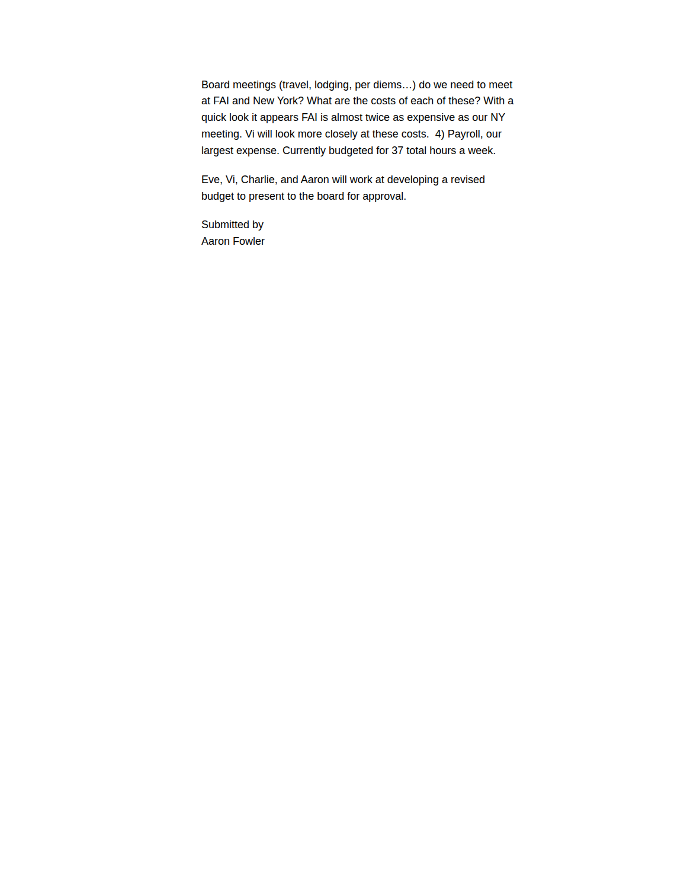Board meetings (travel, lodging, per diems…) do we need to meet at FAI and New York? What are the costs of each of these? With a quick look it appears FAI is almost twice as expensive as our NY meeting. Vi will look more closely at these costs. 4) Payroll, our largest expense. Currently budgeted for 37 total hours a week.
Eve, Vi, Charlie, and Aaron will work at developing a revised budget to present to the board for approval.
Submitted by Aaron Fowler